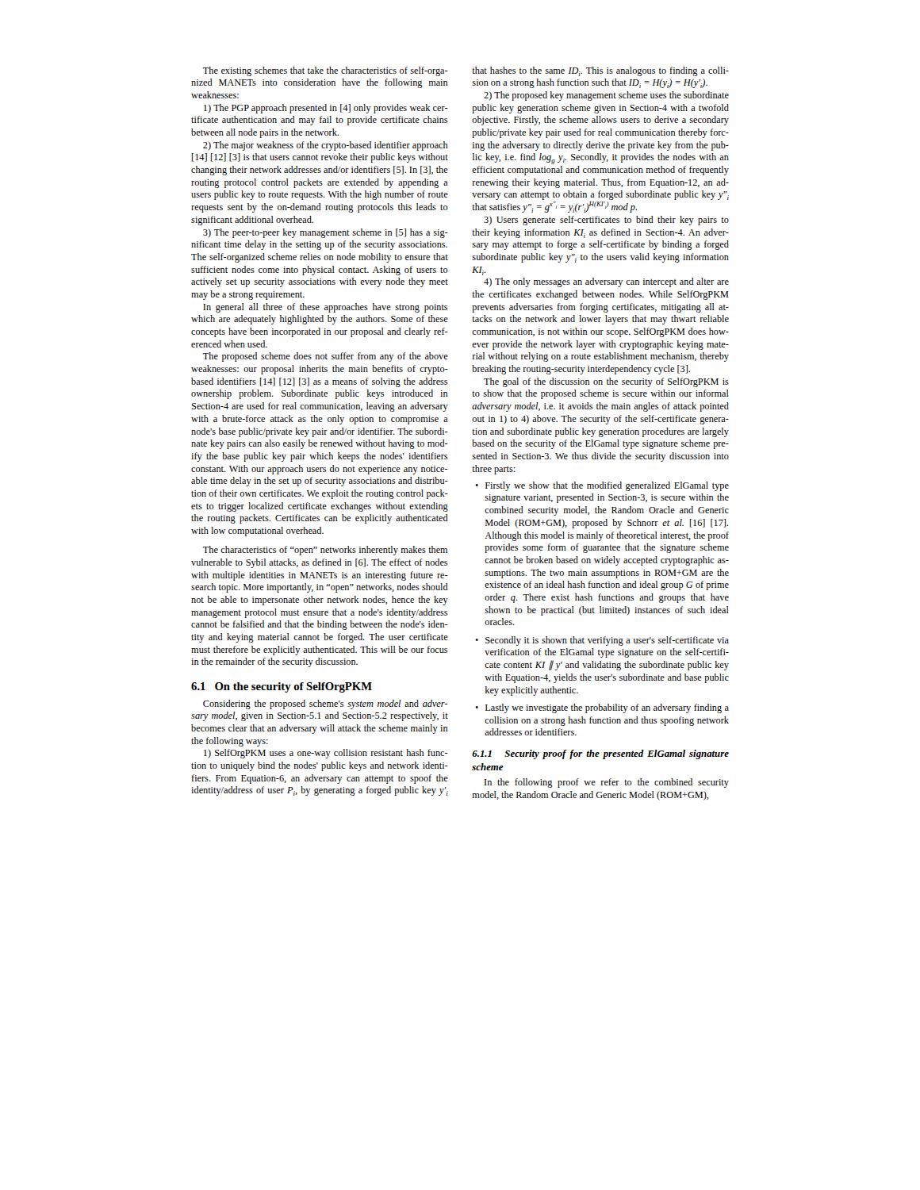The existing schemes that take the characteristics of self-organized MANETs into consideration have the following main weaknesses:
1) The PGP approach presented in [4] only provides weak certificate authentication and may fail to provide certificate chains between all node pairs in the network.
2) The major weakness of the crypto-based identifier approach [14] [12] [3] is that users cannot revoke their public keys without changing their network addresses and/or identifiers [5]. In [3], the routing protocol control packets are extended by appending a users public key to route requests. With the high number of route requests sent by the on-demand routing protocols this leads to significant additional overhead.
3) The peer-to-peer key management scheme in [5] has a significant time delay in the setting up of the security associations. The self-organized scheme relies on node mobility to ensure that sufficient nodes come into physical contact. Asking of users to actively set up security associations with every node they meet may be a strong requirement.
In general all three of these approaches have strong points which are adequately highlighted by the authors. Some of these concepts have been incorporated in our proposal and clearly referenced when used.
The proposed scheme does not suffer from any of the above weaknesses: our proposal inherits the main benefits of crypto-based identifiers [14] [12] [3] as a means of solving the address ownership problem. Subordinate public keys introduced in Section-4 are used for real communication, leaving an adversary with a brute-force attack as the only option to compromise a node's base public/private key pair and/or identifier. The subordinate key pairs can also easily be renewed without having to modify the base public key pair which keeps the nodes' identifiers constant. With our approach users do not experience any noticeable time delay in the set up of security associations and distribution of their own certificates. We exploit the routing control packets to trigger localized certificate exchanges without extending the routing packets. Certificates can be explicitly authenticated with low computational overhead.
The characteristics of “open” networks inherently makes them vulnerable to Sybil attacks, as defined in [6]. The effect of nodes with multiple identities in MANETs is an interesting future research topic. More importantly, in “open” networks, nodes should not be able to impersonate other network nodes, hence the key management protocol must ensure that a node's identity/address cannot be falsified and that the binding between the node's identity and keying material cannot be forged. The user certificate must therefore be explicitly authenticated. This will be our focus in the remainder of the security discussion.
6.1 On the security of SelfOrgPKM
Considering the proposed scheme's system model and adversary model, given in Section-5.1 and Section-5.2 respectively, it becomes clear that an adversary will attack the scheme mainly in the following ways:
1) SelfOrgPKM uses a one-way collision resistant hash function to uniquely bind the nodes' public keys and network identifiers. From Equation-6, an adversary can attempt to spoof the identity/address of user Pi, by generating a forged public key y′i that hashes to the same IDi. This is analogous to finding a collision on a strong hash function such that IDi = H(yi) = H(y′i).
2) The proposed key management scheme uses the subordinate public key generation scheme given in Section-4 with a twofold objective. Firstly, the scheme allows users to derive a secondary public/private key pair used for real communication thereby forcing the adversary to directly derive the private key from the public key, i.e. find logg yi. Secondly, it provides the nodes with an efficient computational and communication method of frequently renewing their keying material. Thus, from Equation-12, an adversary can attempt to obtain a forged subordinate public key y″i that satisfies y″i = gx″i = yi(r′i)H(KI′i) mod p.
3) Users generate self-certificates to bind their key pairs to their keying information KIi as defined in Section-4. An adversary may attempt to forge a self-certificate by binding a forged subordinate public key y″i to the users valid keying information KIi.
4) The only messages an adversary can intercept and alter are the certificates exchanged between nodes. While SelfOrgPKM prevents adversaries from forging certificates, mitigating all attacks on the network and lower layers that may thwart reliable communication, is not within our scope. SelfOrgPKM does however provide the network layer with cryptographic keying material without relying on a route establishment mechanism, thereby breaking the routing-security interdependency cycle [3].
The goal of the discussion on the security of SelfOrgPKM is to show that the proposed scheme is secure within our informal adversary model, i.e. it avoids the main angles of attack pointed out in 1) to 4) above. The security of the self-certificate generation and subordinate public key generation procedures are largely based on the security of the ElGamal type signature scheme presented in Section-3. We thus divide the security discussion into three parts:
Firstly we show that the modified generalized ElGamal type signature variant, presented in Section-3, is secure within the combined security model, the Random Oracle and Generic Model (ROM+GM), proposed by Schnorr et al. [16] [17]. Although this model is mainly of theoretical interest, the proof provides some form of guarantee that the signature scheme cannot be broken based on widely accepted cryptographic assumptions. The two main assumptions in ROM+GM are the existence of an ideal hash function and ideal group G of prime order q. There exist hash functions and groups that have shown to be practical (but limited) instances of such ideal oracles.
Secondly it is shown that verifying a user's self-certificate via verification of the ElGamal type signature on the self-certificate content KI ∥ y′ and validating the subordinate public key with Equation-4, yields the user's subordinate and base public key explicitly authentic.
Lastly we investigate the probability of an adversary finding a collision on a strong hash function and thus spoofing network addresses or identifiers.
6.1.1 Security proof for the presented ElGamal signature scheme
In the following proof we refer to the combined security model, the Random Oracle and Generic Model (ROM+GM),